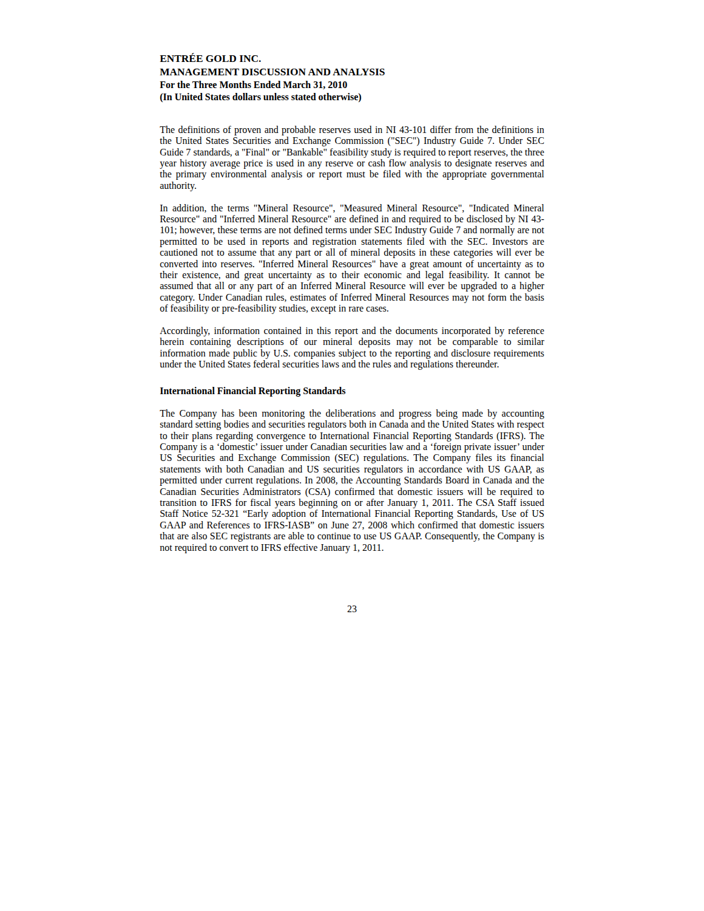ENTRÉE GOLD INC.
MANAGEMENT DISCUSSION AND ANALYSIS
For the Three Months Ended March 31, 2010
(In United States dollars unless stated otherwise)
The definitions of proven and probable reserves used in NI 43-101 differ from the definitions in the United States Securities and Exchange Commission ("SEC") Industry Guide 7. Under SEC Guide 7 standards, a "Final" or "Bankable" feasibility study is required to report reserves, the three year history average price is used in any reserve or cash flow analysis to designate reserves and the primary environmental analysis or report must be filed with the appropriate governmental authority.
In addition, the terms "Mineral Resource", "Measured Mineral Resource", "Indicated Mineral Resource" and "Inferred Mineral Resource" are defined in and required to be disclosed by NI 43-101; however, these terms are not defined terms under SEC Industry Guide 7 and normally are not permitted to be used in reports and registration statements filed with the SEC. Investors are cautioned not to assume that any part or all of mineral deposits in these categories will ever be converted into reserves. "Inferred Mineral Resources" have a great amount of uncertainty as to their existence, and great uncertainty as to their economic and legal feasibility. It cannot be assumed that all or any part of an Inferred Mineral Resource will ever be upgraded to a higher category. Under Canadian rules, estimates of Inferred Mineral Resources may not form the basis of feasibility or pre-feasibility studies, except in rare cases.
Accordingly, information contained in this report and the documents incorporated by reference herein containing descriptions of our mineral deposits may not be comparable to similar information made public by U.S. companies subject to the reporting and disclosure requirements under the United States federal securities laws and the rules and regulations thereunder.
International Financial Reporting Standards
The Company has been monitoring the deliberations and progress being made by accounting standard setting bodies and securities regulators both in Canada and the United States with respect to their plans regarding convergence to International Financial Reporting Standards (IFRS). The Company is a ‘domestic’ issuer under Canadian securities law and a ‘foreign private issuer’ under US Securities and Exchange Commission (SEC) regulations. The Company files its financial statements with both Canadian and US securities regulators in accordance with US GAAP, as permitted under current regulations. In 2008, the Accounting Standards Board in Canada and the Canadian Securities Administrators (CSA) confirmed that domestic issuers will be required to transition to IFRS for fiscal years beginning on or after January 1, 2011. The CSA Staff issued Staff Notice 52-321 “Early adoption of International Financial Reporting Standards, Use of US GAAP and References to IFRS-IASB” on June 27, 2008 which confirmed that domestic issuers that are also SEC registrants are able to continue to use US GAAP. Consequently, the Company is not required to convert to IFRS effective January 1, 2011.
23